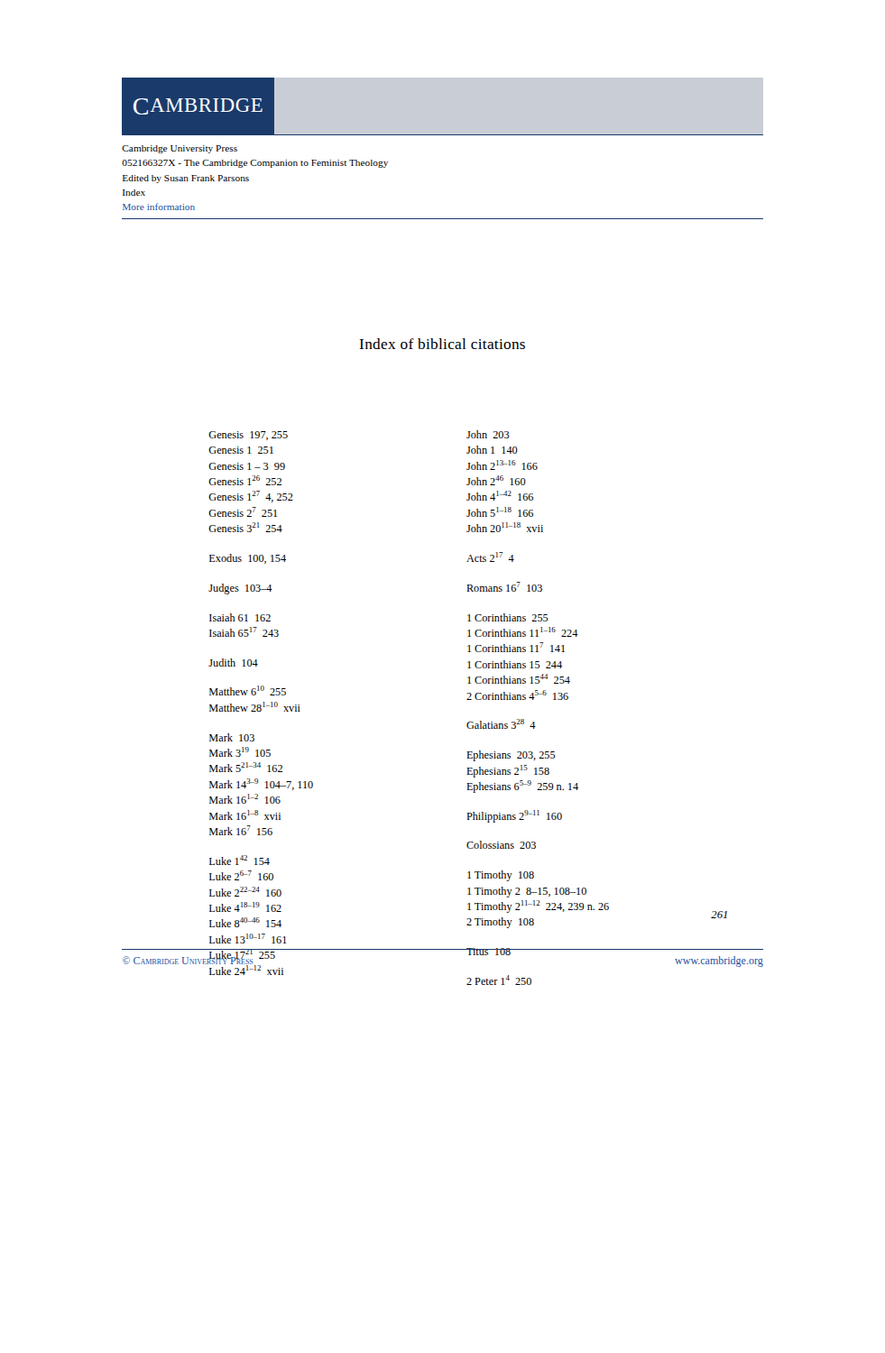CAMBRIDGE
Cambridge University Press
052166327X - The Cambridge Companion to Feminist Theology
Edited by Susan Frank Parsons
Index
More information
Index of biblical citations
Genesis 197, 255
Genesis 1 251
Genesis 1 – 3 99
Genesis 126 252
Genesis 127 4, 252
Genesis 27 251
Genesis 321 254
Exodus 100, 154
Judges 103–4
Isaiah 61 162
Isaiah 6517 243
Judith 104
Matthew 610 255
Matthew 281–10 xvii
Mark 103
Mark 319 105
Mark 521–34 162
Mark 143–9 104–7, 110
Mark 161–2 106
Mark 161–8 xvii
Mark 167 156
Luke 142 154
Luke 26–7 160
Luke 222–24 160
Luke 418–19 162
Luke 840–46 154
Luke 1310–17 161
Luke 1721 255
Luke 241–12 xvii
John 203
John 1 140
John 213–16 166
John 246 160
John 41–42 166
John 51–18 166
John 2011–18 xvii
Acts 217 4
Romans 167 103
1 Corinthians 255
1 Corinthians 111–16 224
1 Corinthians 117 141
1 Corinthians 15 244
1 Corinthians 1544 254
2 Corinthians 45–6 136
Galatians 328 4
Ephesians 203, 255
Ephesians 215 158
Ephesians 65–9 259 n. 14
Philippians 29–11 160
Colossians 203
1 Timothy 108
1 Timothy 2 8–15, 108–10
1 Timothy 211–12 224, 239 n. 26
2 Timothy 108
Titus 108
2 Peter 14 250
261
© Cambridge University Press
www.cambridge.org